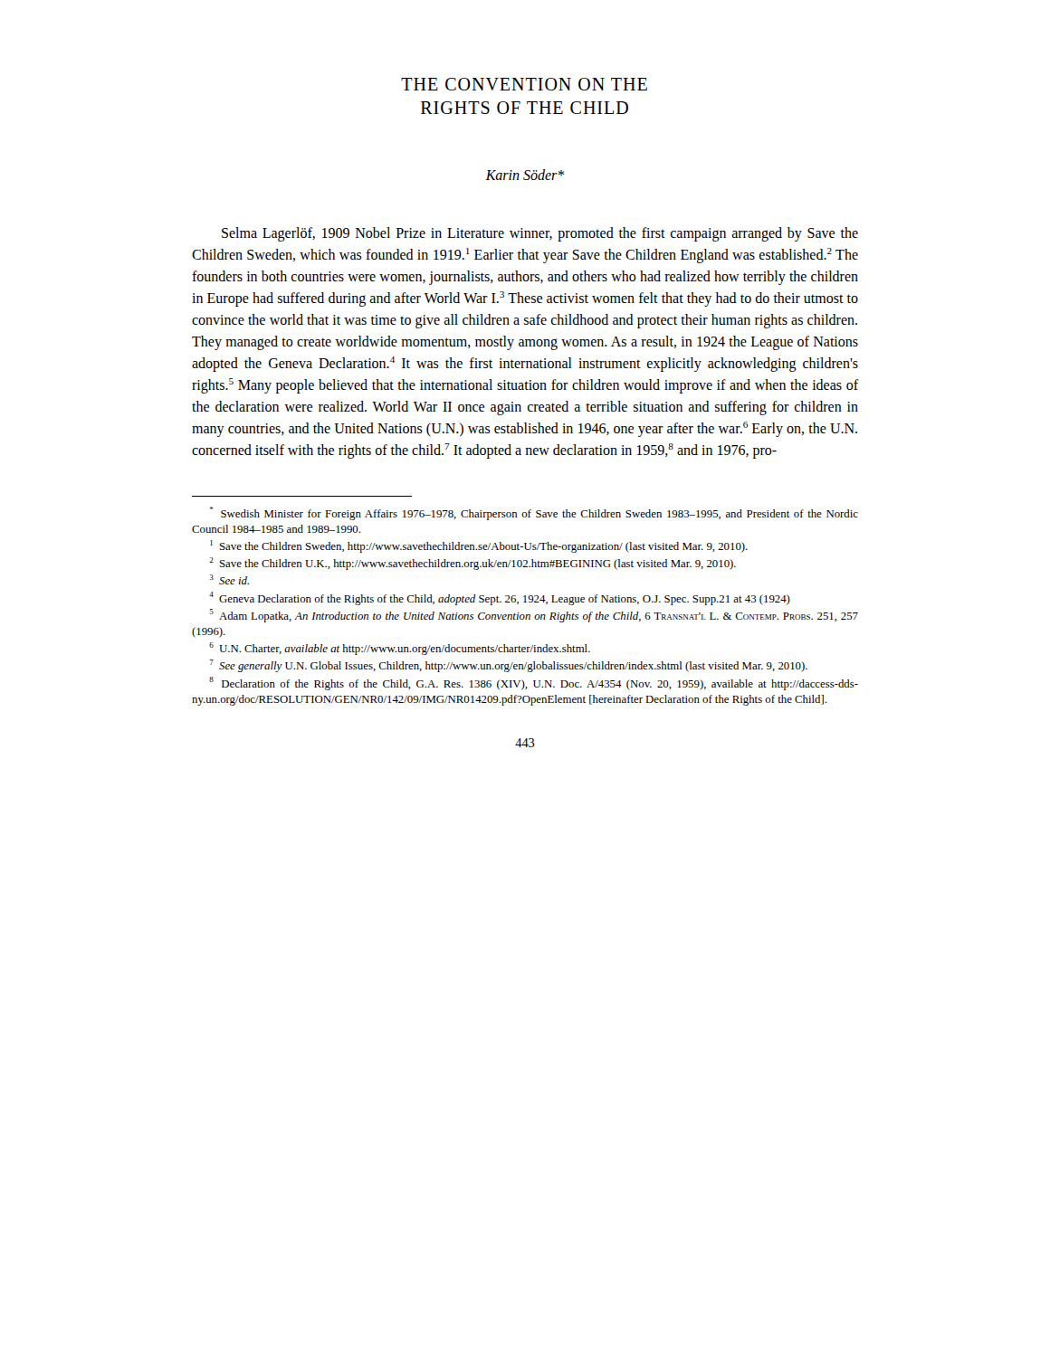THE CONVENTION ON THE
RIGHTS OF THE CHILD
Karin Söder*
Selma Lagerlöf, 1909 Nobel Prize in Literature winner, promoted the first campaign arranged by Save the Children Sweden, which was founded in 1919.1 Earlier that year Save the Children England was established.2 The founders in both countries were women, journalists, authors, and others who had realized how terribly the children in Europe had suffered during and after World War I.3 These activist women felt that they had to do their utmost to convince the world that it was time to give all children a safe childhood and protect their human rights as children. They managed to create worldwide momentum, mostly among women. As a result, in 1924 the League of Nations adopted the Geneva Declaration.4 It was the first international instrument explicitly acknowledging children's rights.5 Many people believed that the international situation for children would improve if and when the ideas of the declaration were realized. World War II once again created a terrible situation and suffering for children in many countries, and the United Nations (U.N.) was established in 1946, one year after the war.6 Early on, the U.N. concerned itself with the rights of the child.7 It adopted a new declaration in 1959,8 and in 1976, pro-
* Swedish Minister for Foreign Affairs 1976–1978, Chairperson of Save the Children Sweden 1983–1995, and President of the Nordic Council 1984–1985 and 1989–1990.
1 Save the Children Sweden, http://www.savethechildren.se/About-Us/The-organization/ (last visited Mar. 9, 2010).
2 Save the Children U.K., http://www.savethechildren.org.uk/en/102.htm#BEGINING (last visited Mar. 9, 2010).
3 See id.
4 Geneva Declaration of the Rights of the Child, adopted Sept. 26, 1924, League of Nations, O.J. Spec. Supp.21 at 43 (1924)
5 Adam Lopatka, An Introduction to the United Nations Convention on Rights of the Child, 6 Transnat'l L. & Contemp. Probs. 251, 257 (1996).
6 U.N. Charter, available at http://www.un.org/en/documents/charter/index.shtml.
7 See generally U.N. Global Issues, Children, http://www.un.org/en/globalissues/children/index.shtml (last visited Mar. 9, 2010).
8 Declaration of the Rights of the Child, G.A. Res. 1386 (XIV), U.N. Doc. A/4354 (Nov. 20, 1959), available at http://daccess-dds-ny.un.org/doc/RESOLUTION/GEN/NR0/142/09/IMG/NR014209.pdf?OpenElement [hereinafter Declaration of the Rights of the Child].
443